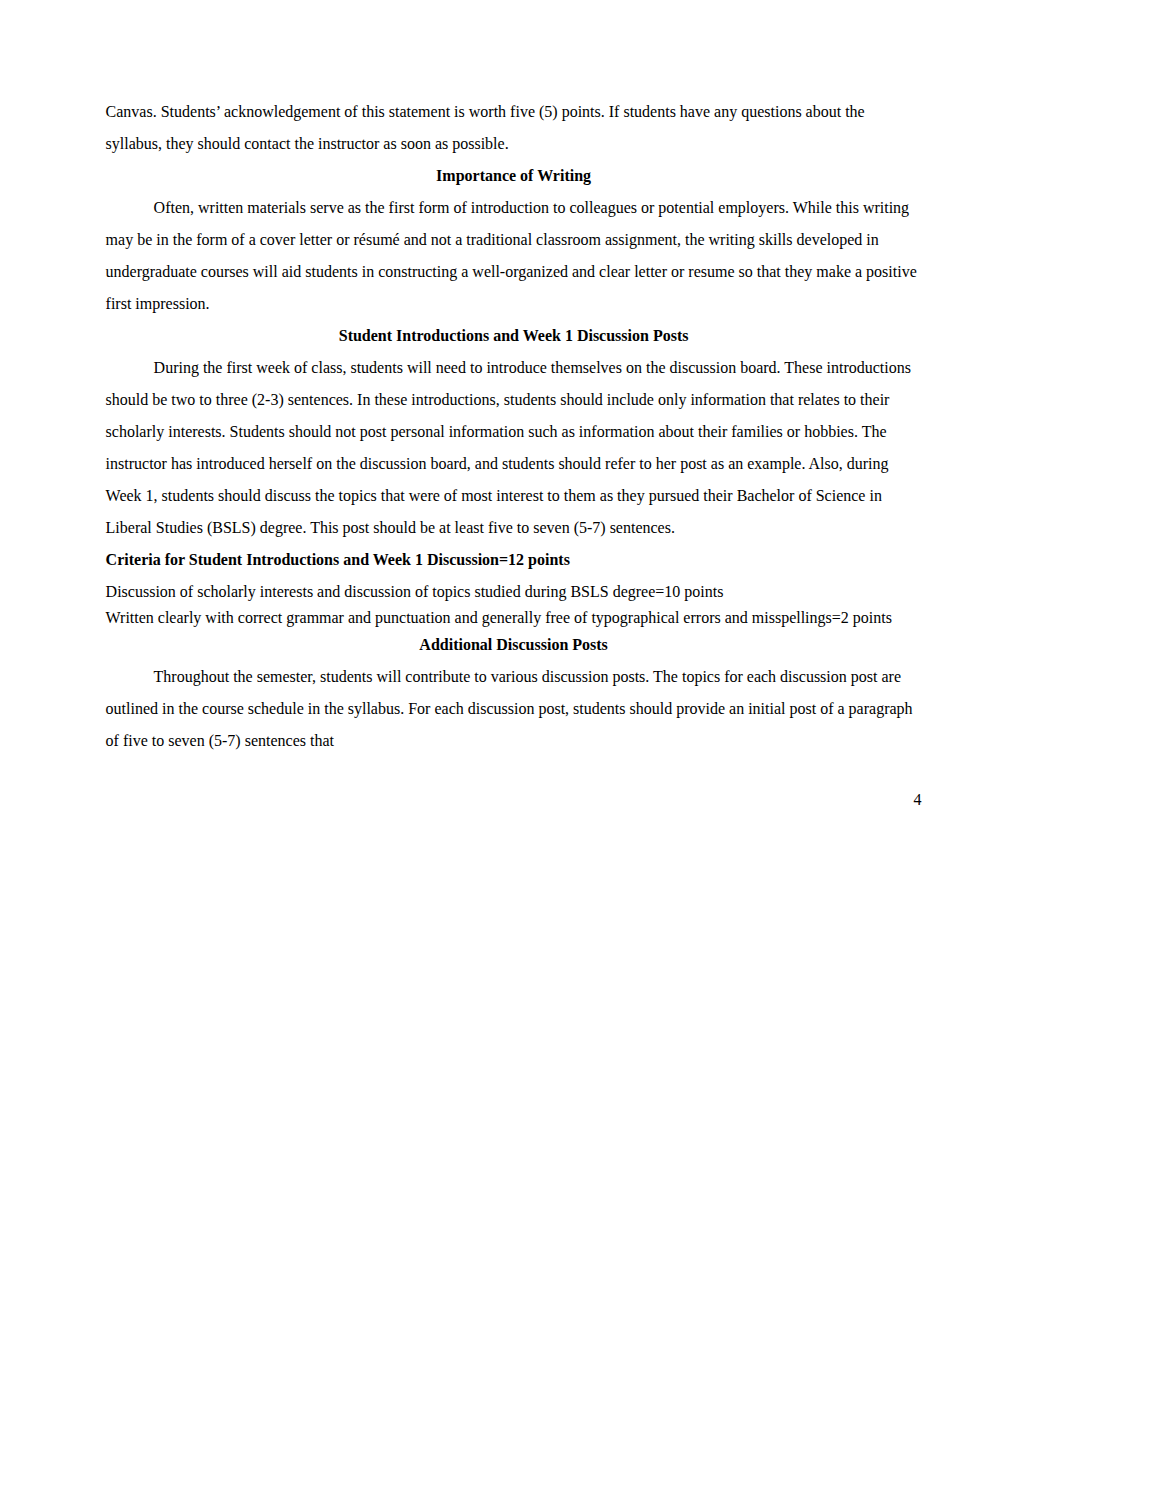Canvas. Students’ acknowledgement of this statement is worth five (5) points. If students have any questions about the syllabus, they should contact the instructor as soon as possible.
Importance of Writing
Often, written materials serve as the first form of introduction to colleagues or potential employers. While this writing may be in the form of a cover letter or résumé and not a traditional classroom assignment, the writing skills developed in undergraduate courses will aid students in constructing a well-organized and clear letter or resume so that they make a positive first impression.
Student Introductions and Week 1 Discussion Posts
During the first week of class, students will need to introduce themselves on the discussion board. These introductions should be two to three (2-3) sentences. In these introductions, students should include only information that relates to their scholarly interests. Students should not post personal information such as information about their families or hobbies. The instructor has introduced herself on the discussion board, and students should refer to her post as an example. Also, during Week 1, students should discuss the topics that were of most interest to them as they pursued their Bachelor of Science in Liberal Studies (BSLS) degree. This post should be at least five to seven (5-7) sentences.
Criteria for Student Introductions and Week 1 Discussion=12 points
Discussion of scholarly interests and discussion of topics studied during BSLS degree=10 points
Written clearly with correct grammar and punctuation and generally free of typographical errors and misspellings=2 points
Additional Discussion Posts
Throughout the semester, students will contribute to various discussion posts. The topics for each discussion post are outlined in the course schedule in the syllabus. For each discussion post, students should provide an initial post of a paragraph of five to seven (5-7) sentences that
4